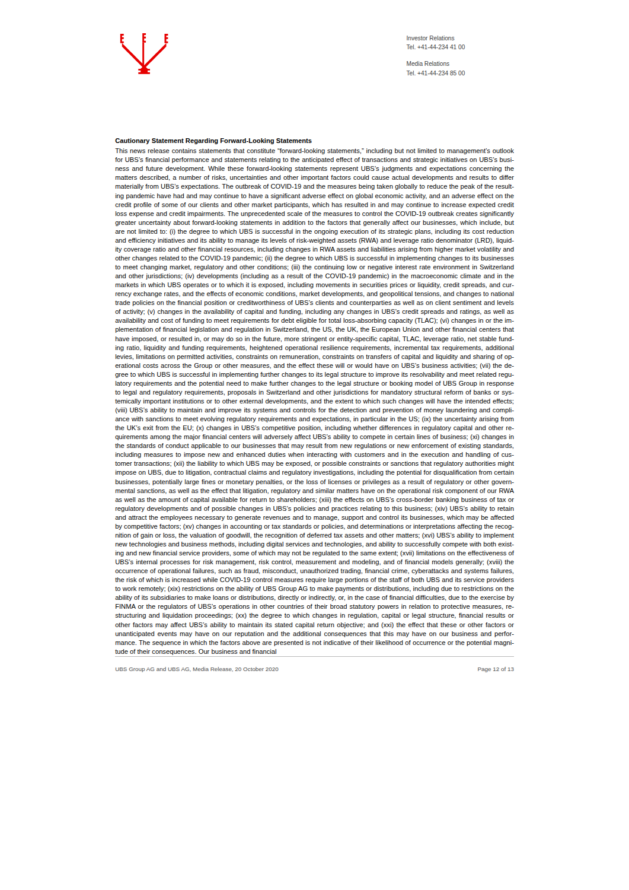Investor Relations
Tel. +41-44-234 41 00
Media Relations
Tel. +41-44-234 85 00
Cautionary Statement Regarding Forward-Looking Statements
This news release contains statements that constitute “forward-looking statements,” including but not limited to management’s outlook for UBS’s financial performance and statements relating to the anticipated effect of transactions and strategic initiatives on UBS’s business and future development. While these forward-looking statements represent UBS’s judgments and expectations concerning the matters described, a number of risks, uncertainties and other important factors could cause actual developments and results to differ materially from UBS’s expectations. The outbreak of COVID-19 and the measures being taken globally to reduce the peak of the resulting pandemic have had and may continue to have a significant adverse effect on global economic activity, and an adverse effect on the credit profile of some of our clients and other market participants, which has resulted in and may continue to increase expected credit loss expense and credit impairments. The unprecedented scale of the measures to control the COVID-19 outbreak creates significantly greater uncertainty about forward-looking statements in addition to the factors that generally affect our businesses, which include, but are not limited to: (i) the degree to which UBS is successful in the ongoing execution of its strategic plans, including its cost reduction and efficiency initiatives and its ability to manage its levels of risk-weighted assets (RWA) and leverage ratio denominator (LRD), liquidity coverage ratio and other financial resources, including changes in RWA assets and liabilities arising from higher market volatility and other changes related to the COVID-19 pandemic; (ii) the degree to which UBS is successful in implementing changes to its businesses to meet changing market, regulatory and other conditions; (iii) the continuing low or negative interest rate environment in Switzerland and other jurisdictions; (iv) developments (including as a result of the COVID-19 pandemic) in the macroeconomic climate and in the markets in which UBS operates or to which it is exposed, including movements in securities prices or liquidity, credit spreads, and currency exchange rates, and the effects of economic conditions, market developments, and geopolitical tensions, and changes to national trade policies on the financial position or creditworthiness of UBS’s clients and counterparties as well as on client sentiment and levels of activity; (v) changes in the availability of capital and funding, including any changes in UBS’s credit spreads and ratings, as well as availability and cost of funding to meet requirements for debt eligible for total loss-absorbing capacity (TLAC); (vi) changes in or the implementation of financial legislation and regulation in Switzerland, the US, the UK, the European Union and other financial centers that have imposed, or resulted in, or may do so in the future, more stringent or entity-specific capital, TLAC, leverage ratio, net stable funding ratio, liquidity and funding requirements, heightened operational resilience requirements, incremental tax requirements, additional levies, limitations on permitted activities, constraints on remuneration, constraints on transfers of capital and liquidity and sharing of operational costs across the Group or other measures, and the effect these will or would have on UBS’s business activities; (vii) the degree to which UBS is successful in implementing further changes to its legal structure to improve its resolvability and meet related regulatory requirements and the potential need to make further changes to the legal structure or booking model of UBS Group in response to legal and regulatory requirements, proposals in Switzerland and other jurisdictions for mandatory structural reform of banks or systemically important institutions or to other external developments, and the extent to which such changes will have the intended effects; (viii) UBS’s ability to maintain and improve its systems and controls for the detection and prevention of money laundering and compliance with sanctions to meet evolving regulatory requirements and expectations, in particular in the US; (ix) the uncertainty arising from the UK’s exit from the EU; (x) changes in UBS’s competitive position, including whether differences in regulatory capital and other requirements among the major financial centers will adversely affect UBS’s ability to compete in certain lines of business; (xi) changes in the standards of conduct applicable to our businesses that may result from new regulations or new enforcement of existing standards, including measures to impose new and enhanced duties when interacting with customers and in the execution and handling of customer transactions; (xii) the liability to which UBS may be exposed, or possible constraints or sanctions that regulatory authorities might impose on UBS, due to litigation, contractual claims and regulatory investigations, including the potential for disqualification from certain businesses, potentially large fines or monetary penalties, or the loss of licenses or privileges as a result of regulatory or other governmental sanctions, as well as the effect that litigation, regulatory and similar matters have on the operational risk component of our RWA as well as the amount of capital available for return to shareholders; (xiii) the effects on UBS’s cross-border banking business of tax or regulatory developments and of possible changes in UBS’s policies and practices relating to this business; (xiv) UBS’s ability to retain and attract the employees necessary to generate revenues and to manage, support and control its businesses, which may be affected by competitive factors; (xv) changes in accounting or tax standards or policies, and determinations or interpretations affecting the recognition of gain or loss, the valuation of goodwill, the recognition of deferred tax assets and other matters; (xvi) UBS’s ability to implement new technologies and business methods, including digital services and technologies, and ability to successfully compete with both existing and new financial service providers, some of which may not be regulated to the same extent; (xvii) limitations on the effectiveness of UBS’s internal processes for risk management, risk control, measurement and modeling, and of financial models generally; (xviii) the occurrence of operational failures, such as fraud, misconduct, unauthorized trading, financial crime, cyberattacks and systems failures, the risk of which is increased while COVID-19 control measures require large portions of the staff of both UBS and its service providers to work remotely; (xix) restrictions on the ability of UBS Group AG to make payments or distributions, including due to restrictions on the ability of its subsidiaries to make loans or distributions, directly or indirectly, or, in the case of financial difficulties, due to the exercise by FINMA or the regulators of UBS’s operations in other countries of their broad statutory powers in relation to protective measures, restructuring and liquidation proceedings; (xx) the degree to which changes in regulation, capital or legal structure, financial results or other factors may affect UBS’s ability to maintain its stated capital return objective; and (xxi) the effect that these or other factors or unanticipated events may have on our reputation and the additional consequences that this may have on our business and performance. The sequence in which the factors above are presented is not indicative of their likelihood of occurrence or the potential magnitude of their consequences. Our business and financial
UBS Group AG and UBS AG, Media Release, 20 October 2020
Page 12 of 13